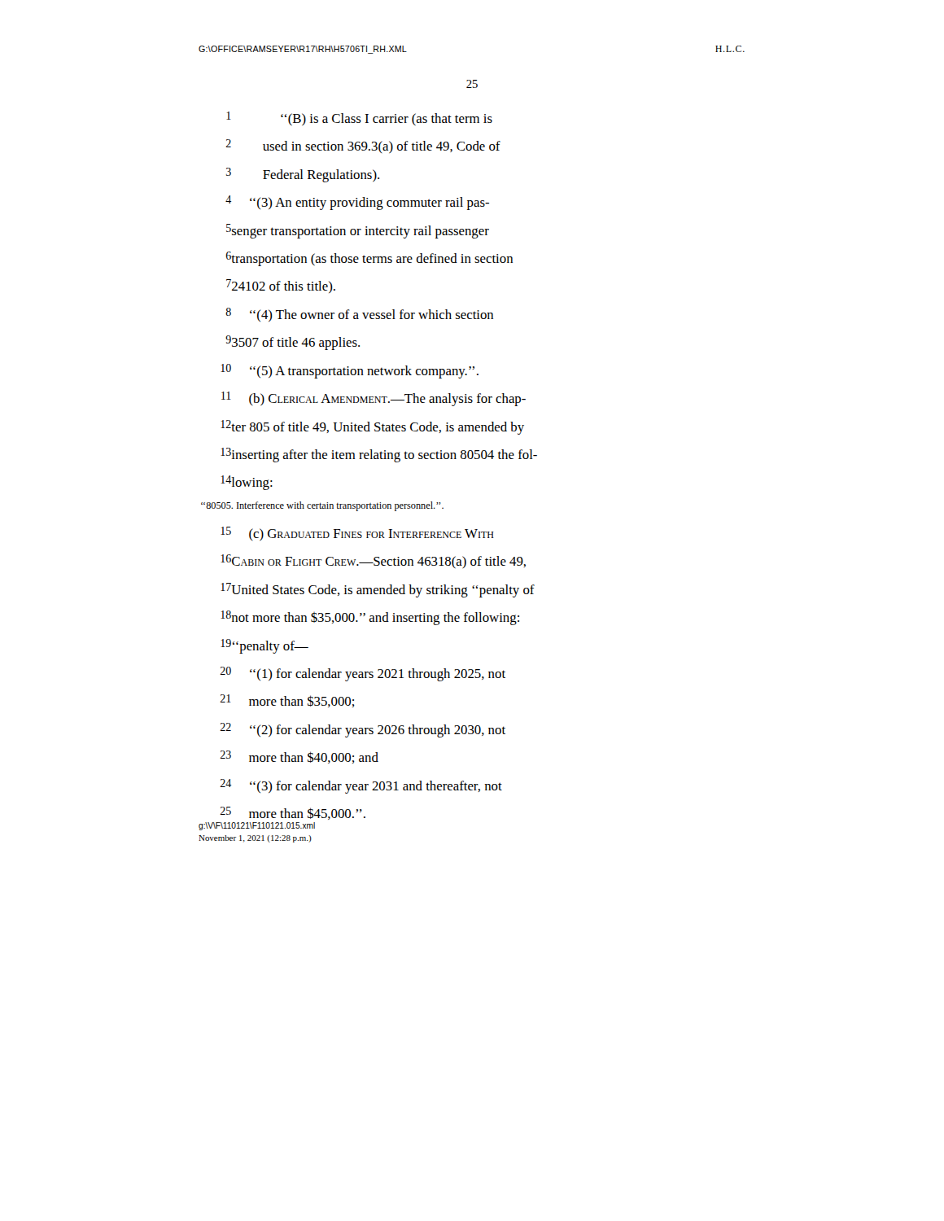G:\OFFICE\RAMSEYER\R17\RH\H5706TI_RH.XML
H.L.C.
25
| 1 | ‘‘(B) is a Class I carrier (as that term is |
| 2 | used in section 369.3(a) of title 49, Code of |
| 3 | Federal Regulations). |
| 4 | ‘‘(3) An entity providing commuter rail pas- |
| 5 | senger transportation or intercity rail passenger |
| 6 | transportation (as those terms are defined in section |
| 7 | 24102 of this title). |
| 8 | ‘‘(4) The owner of a vessel for which section |
| 9 | 3507 of title 46 applies. |
| 10 | ‘‘(5) A transportation network company.’’. |
| 11 | (b) Clerical Amendment. —The analysis for chap- |
| 12 | ter 805 of title 49, United States Code, is amended by |
| 13 | inserting after the item relating to section 80504 the fol- |
| 14 | lowing: |
‘‘80505. Interference with certain transportation personnel.’’.
| 15 | (c) Graduated Fines for Interference With |
| 16 | Cabin or Flight Crew. —Section 46318(a) of title 49, |
| 17 | United States Code, is amended by striking ‘‘penalty of |
| 18 | not more than $35,000.’’ and inserting the following: |
| 19 | ‘‘penalty of— |
| 20 | ‘‘(1) for calendar years 2021 through 2025, not |
| 21 | more than $35,000; |
| 22 | ‘‘(2) for calendar years 2026 through 2030, not |
| 23 | more than $40,000; and |
| 24 | ‘‘(3) for calendar year 2031 and thereafter, not |
| 25 | more than $45,000.’’. |
g:\V\F\110121\F110121.015.xml
November 1, 2021 (12:28 p.m.)